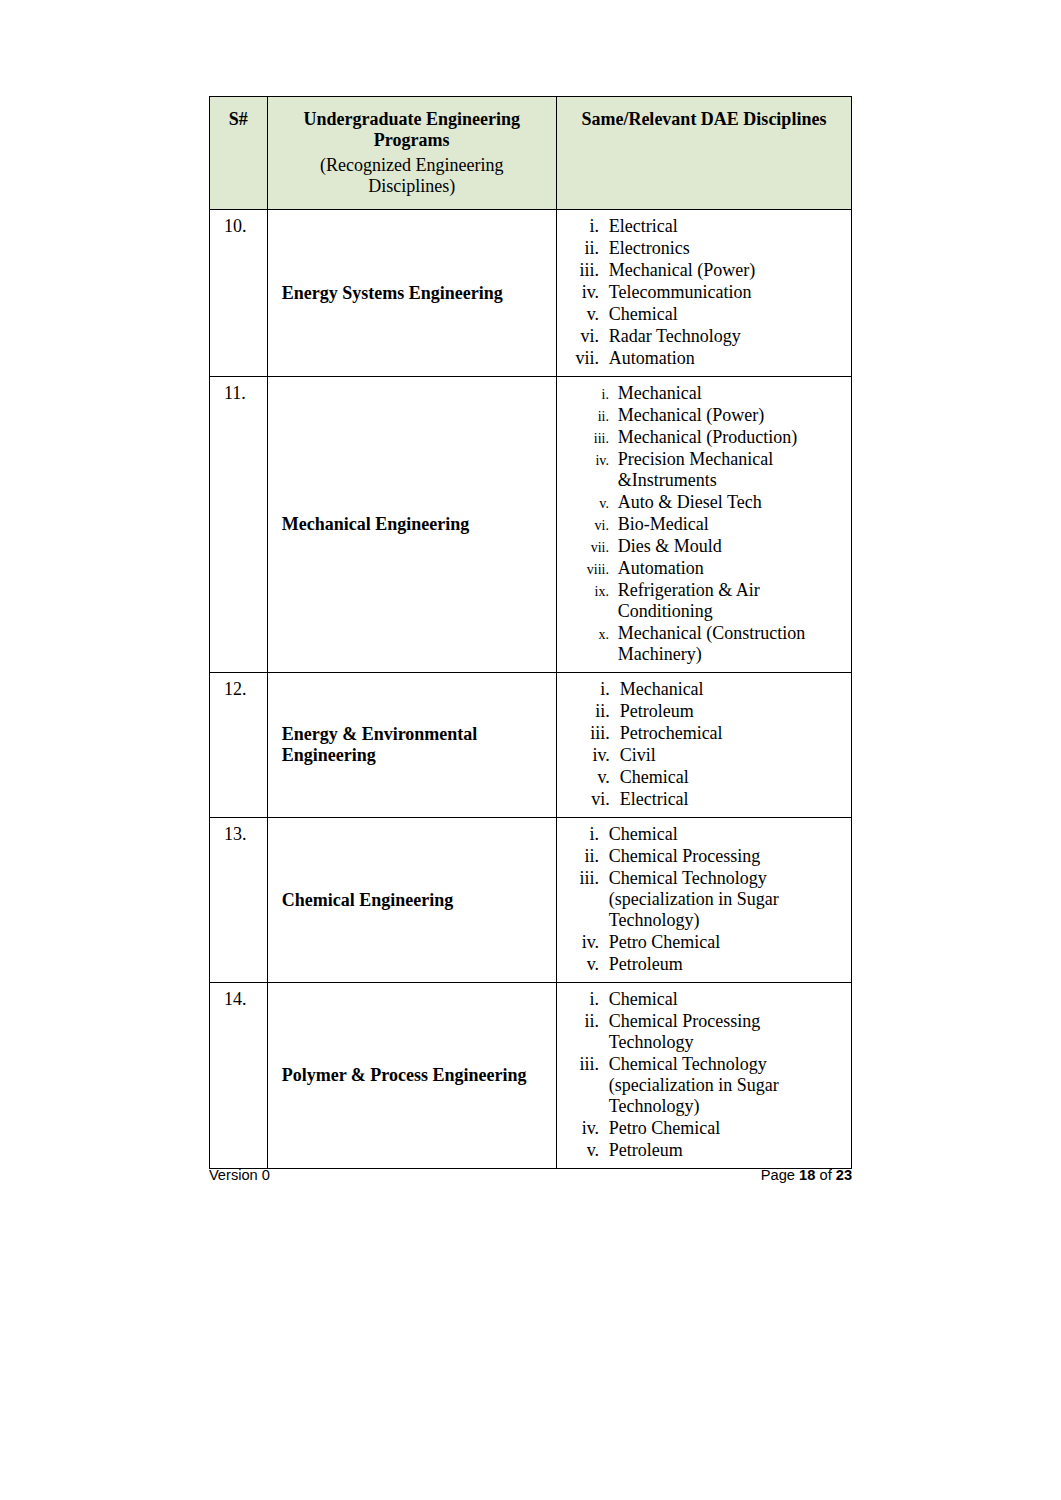| S# | Undergraduate Engineering Programs (Recognized Engineering Disciplines) | Same/Relevant DAE Disciplines |
| --- | --- | --- |
| 10. | Energy Systems Engineering | Electrical Electronics Mechanical (Power) Telecommunication Chemical Radar Technology Automation |
| 11. | Mechanical Engineering | Mechanical Mechanical (Power) Mechanical (Production) Precision Mechanical &Instruments Auto & Diesel Tech Bio-Medical Dies & Mould Automation Refrigeration & Air Conditioning Mechanical (Construction Machinery) |
| 12. | Energy & Environmental Engineering | Mechanical Petroleum Petrochemical Civil Chemical Electrical |
| 13. | Chemical Engineering | Chemical Chemical Processing Chemical Technology (specialization in Sugar Technology) Petro Chemical Petroleum |
| 14. | Polymer & Process Engineering | Chemical Chemical Processing Technology Chemical Technology (specialization in Sugar Technology) Petro Chemical Petroleum |
Version 0
Page 18 of 23